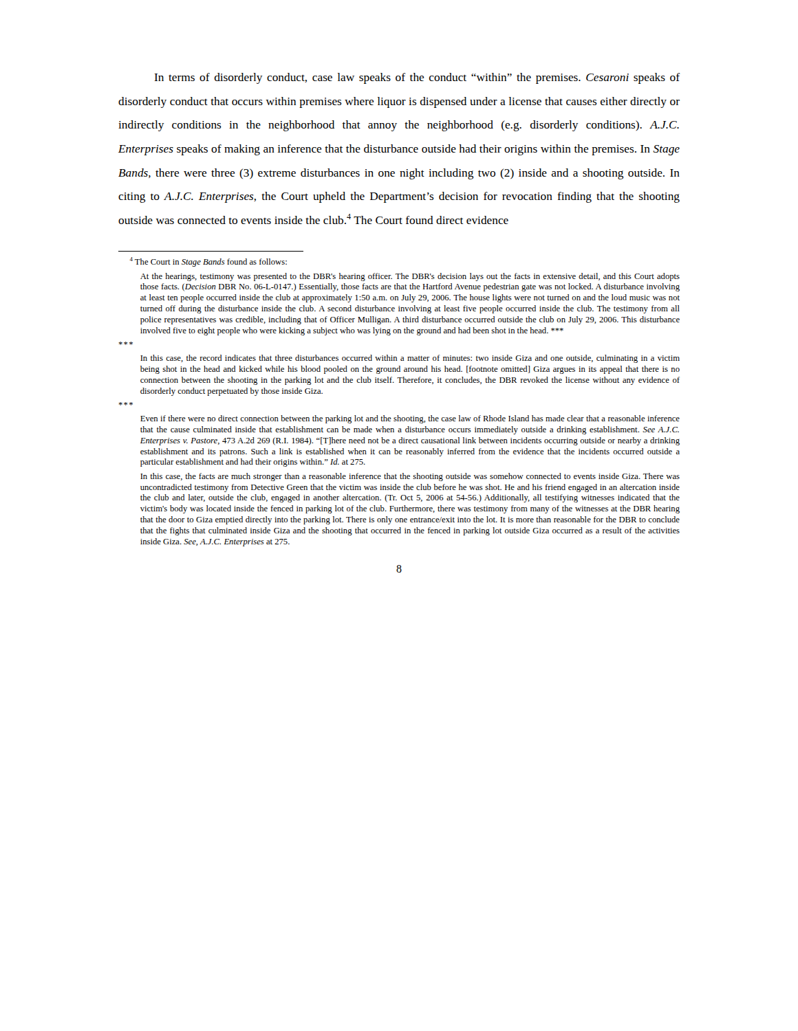In terms of disorderly conduct, case law speaks of the conduct “within” the premises. Cesaroni speaks of disorderly conduct that occurs within premises where liquor is dispensed under a license that causes either directly or indirectly conditions in the neighborhood that annoy the neighborhood (e.g. disorderly conditions). A.J.C. Enterprises speaks of making an inference that the disturbance outside had their origins within the premises. In Stage Bands, there were three (3) extreme disturbances in one night including two (2) inside and a shooting outside. In citing to A.J.C. Enterprises, the Court upheld the Department’s decision for revocation finding that the shooting outside was connected to events inside the club.4 The Court found direct evidence
4 The Court in Stage Bands found as follows:
At the hearings, testimony was presented to the DBR's hearing officer. The DBR's decision lays out the facts in extensive detail, and this Court adopts those facts. (Decision DBR No. 06-L-0147.) Essentially, those facts are that the Hartford Avenue pedestrian gate was not locked. A disturbance involving at least ten people occurred inside the club at approximately 1:50 a.m. on July 29, 2006. The house lights were not turned on and the loud music was not turned off during the disturbance inside the club. A second disturbance involving at least five people occurred inside the club. The testimony from all police representatives was credible, including that of Officer Mulligan. A third disturbance occurred outside the club on July 29, 2006. This disturbance involved five to eight people who were kicking a subject who was lying on the ground and had been shot in the head. ***
***
In this case, the record indicates that three disturbances occurred within a matter of minutes: two inside Giza and one outside, culminating in a victim being shot in the head and kicked while his blood pooled on the ground around his head. [footnote omitted] Giza argues in its appeal that there is no connection between the shooting in the parking lot and the club itself. Therefore, it concludes, the DBR revoked the license without any evidence of disorderly conduct perpetuated by those inside Giza.
***
Even if there were no direct connection between the parking lot and the shooting, the case law of Rhode Island has made clear that a reasonable inference that the cause culminated inside that establishment can be made when a disturbance occurs immediately outside a drinking establishment. See A.J.C. Enterprises v. Pastore, 473 A.2d 269 (R.I. 1984). “[T]here need not be a direct causational link between incidents occurring outside or nearby a drinking establishment and its patrons. Such a link is established when it can be reasonably inferred from the evidence that the incidents occurred outside a particular establishment and had their origins within.” Id. at 275.
In this case, the facts are much stronger than a reasonable inference that the shooting outside was somehow connected to events inside Giza. There was uncontradicted testimony from Detective Green that the victim was inside the club before he was shot. He and his friend engaged in an altercation inside the club and later, outside the club, engaged in another altercation. (Tr. Oct 5, 2006 at 54-56.) Additionally, all testifying witnesses indicated that the victim's body was located inside the fenced in parking lot of the club. Furthermore, there was testimony from many of the witnesses at the DBR hearing that the door to Giza emptied directly into the parking lot. There is only one entrance/exit into the lot. It is more than reasonable for the DBR to conclude that the fights that culminated inside Giza and the shooting that occurred in the fenced in parking lot outside Giza occurred as a result of the activities inside Giza. See, A.J.C. Enterprises at 275.
8